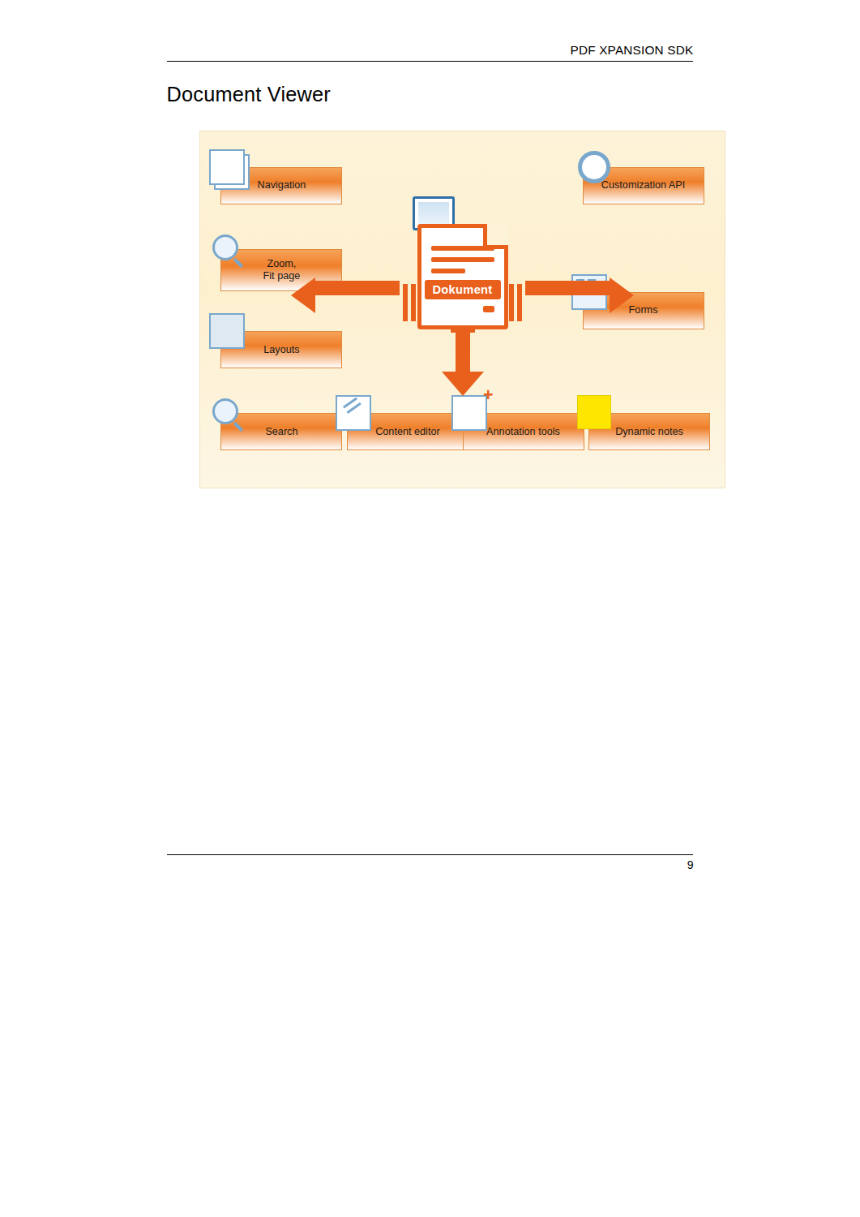PDF XPANSION SDK
Document Viewer
Navigation
Zoom,
Fit page
Layouts
Search
Content editor
Annotation tools
Dynamic notes
Customization API
Forms
Dokument
9